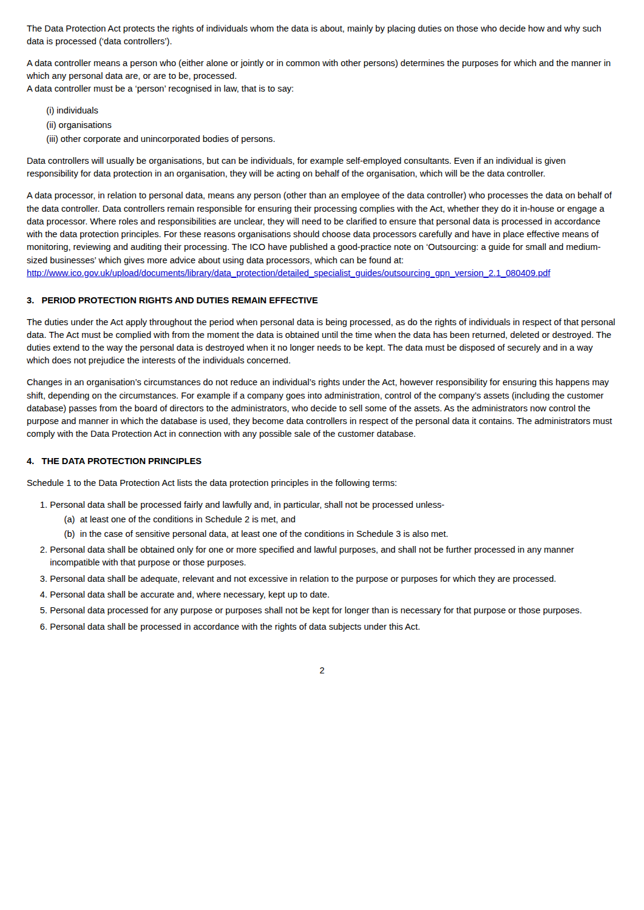The Data Protection Act protects the rights of individuals whom the data is about, mainly by placing duties on those who decide how and why such data is processed (‘data controllers’).
A data controller means a person who (either alone or jointly or in common with other persons) determines the purposes for which and the manner in which any personal data are, or are to be, processed.
A data controller must be a ‘person’ recognised in law, that is to say:
(i) individuals
(ii) organisations
(iii) other corporate and unincorporated bodies of persons.
Data controllers will usually be organisations, but can be individuals, for example self-employed consultants. Even if an individual is given responsibility for data protection in an organisation, they will be acting on behalf of the organisation, which will be the data controller.
A data processor, in relation to personal data, means any person (other than an employee of the data controller) who processes the data on behalf of the data controller. Data controllers remain responsible for ensuring their processing complies with the Act, whether they do it in-house or engage a data processor. Where roles and responsibilities are unclear, they will need to be clarified to ensure that personal data is processed in accordance with the data protection principles. For these reasons organisations should choose data processors carefully and have in place effective means of monitoring, reviewing and auditing their processing. The ICO have published a good-practice note on ‘Outsourcing: a guide for small and medium-sized businesses’ which gives more advice about using data processors, which can be found at:
http://www.ico.gov.uk/upload/documents/library/data_protection/detailed_specialist_guides/outsourcing_gpn_version_2.1_080409.pdf
3. Period protection rights and duties remain effective
The duties under the Act apply throughout the period when personal data is being processed, as do the rights of individuals in respect of that personal data. The Act must be complied with from the moment the data is obtained until the time when the data has been returned, deleted or destroyed. The duties extend to the way the personal data is destroyed when it no longer needs to be kept. The data must be disposed of securely and in a way which does not prejudice the interests of the individuals concerned.
Changes in an organisation’s circumstances do not reduce an individual’s rights under the Act, however responsibility for ensuring this happens may shift, depending on the circumstances. For example if a company goes into administration, control of the company’s assets (including the customer database) passes from the board of directors to the administrators, who decide to sell some of the assets. As the administrators now control the purpose and manner in which the database is used, they become data controllers in respect of the personal data it contains. The administrators must comply with the Data Protection Act in connection with any possible sale of the customer database.
4. The data protection principles
Schedule 1 to the Data Protection Act lists the data protection principles in the following terms:
Personal data shall be processed fairly and lawfully and, in particular, shall not be processed unless-
(a) at least one of the conditions in Schedule 2 is met, and
(b) in the case of sensitive personal data, at least one of the conditions in Schedule 3 is also met.
Personal data shall be obtained only for one or more specified and lawful purposes, and shall not be further processed in any manner incompatible with that purpose or those purposes.
Personal data shall be adequate, relevant and not excessive in relation to the purpose or purposes for which they are processed.
Personal data shall be accurate and, where necessary, kept up to date.
Personal data processed for any purpose or purposes shall not be kept for longer than is necessary for that purpose or those purposes.
Personal data shall be processed in accordance with the rights of data subjects under this Act.
2